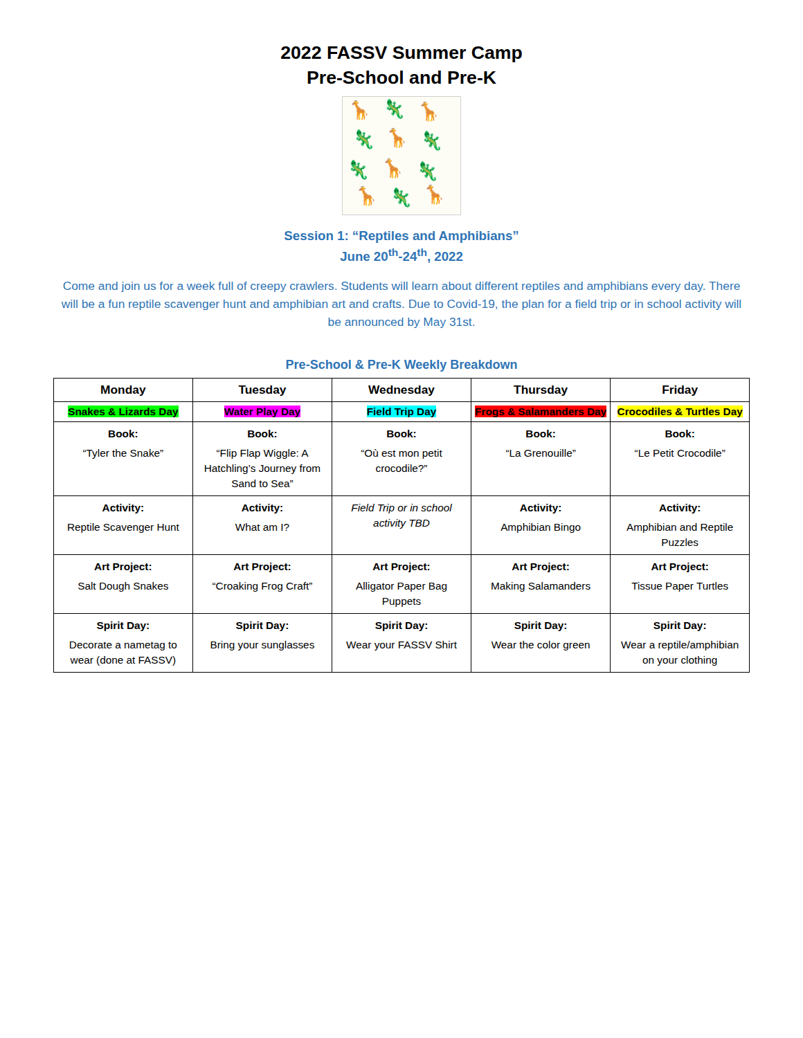2022 FASSV Summer Camp
Pre-School and Pre-K
🦒 🦎 🦒 🦎 🦒 🦎 🦎 🦒 🦎 🦒 🦎 🦒
Session 1: “Reptiles and Amphibians”
June 20th-24th, 2022
Come and join us for a week full of creepy crawlers. Students will learn about different reptiles and amphibians every day. There will be a fun reptile scavenger hunt and amphibian art and crafts. Due to Covid-19, the plan for a field trip or in school activity will be announced by May 31st.
Pre-School & Pre-K Weekly Breakdown
| Monday | Tuesday | Wednesday | Thursday | Friday |
| --- | --- | --- | --- | --- |
| Snakes & Lizards Day | Water Play Day | Field Trip Day | Frogs & Salamanders Day | Crocodiles & Turtles Day |
| Book: “Tyler the Snake” | Book: “Flip Flap Wiggle: A Hatchling’s Journey from Sand to Sea” | Book: “Où est mon petit crocodile?” | Book: “La Grenouille” | Book: “Le Petit Crocodile” |
| Activity: Reptile Scavenger Hunt | Activity: What am I? | Field Trip or in school activity TBD | Activity: Amphibian Bingo | Activity: Amphibian and Reptile Puzzles |
| Art Project: Salt Dough Snakes | Art Project: “Croaking Frog Craft” | Art Project: Alligator Paper Bag Puppets | Art Project: Making Salamanders | Art Project: Tissue Paper Turtles |
| Spirit Day: Decorate a nametag to wear (done at FASSV) | Spirit Day: Bring your sunglasses | Spirit Day: Wear your FASSV Shirt | Spirit Day: Wear the color green | Spirit Day: Wear a reptile/amphibian on your clothing |